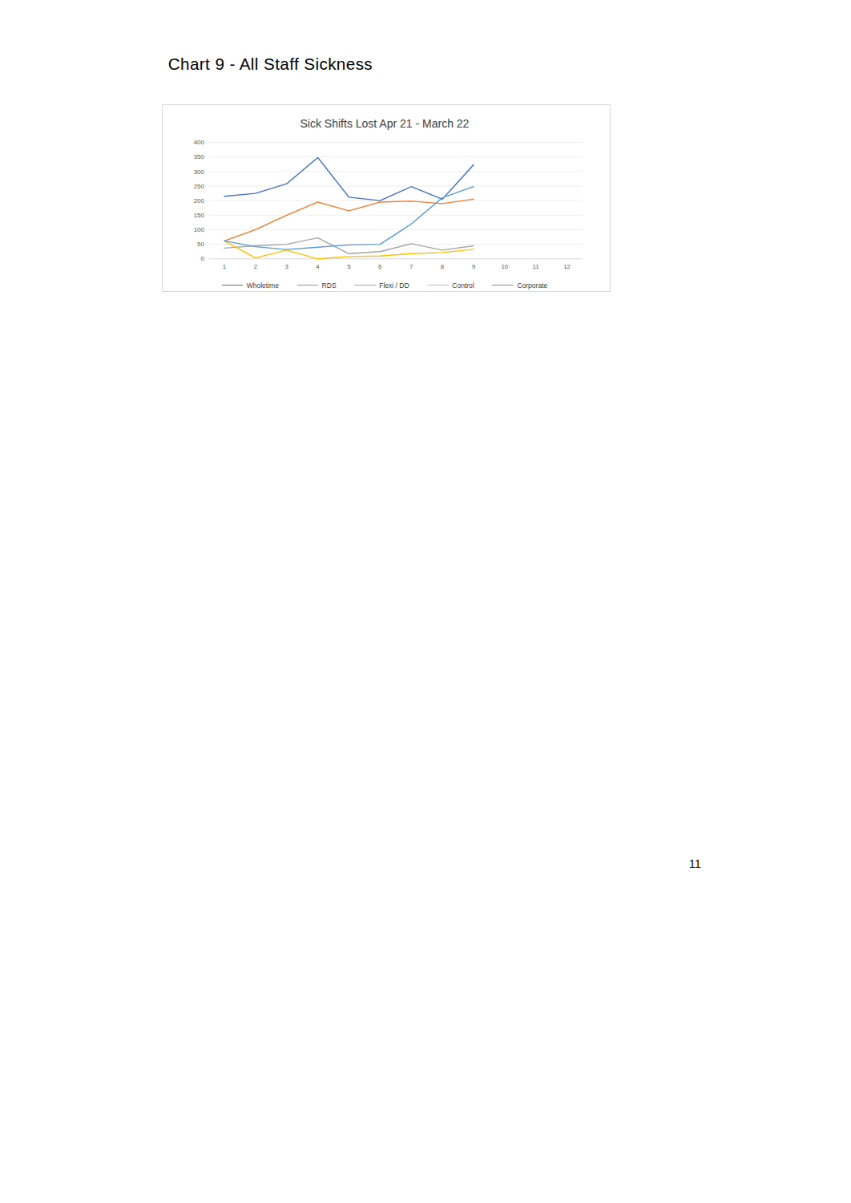Chart 9 - All Staff Sickness
Sick Shifts Lost Apr 21 - March 22
400 350 300 250 200 150 100 50 0 1 2 3 4 5 6 7 8 9 10 11 12
Wholetime RDS Flexi / DD Control Corporate
11